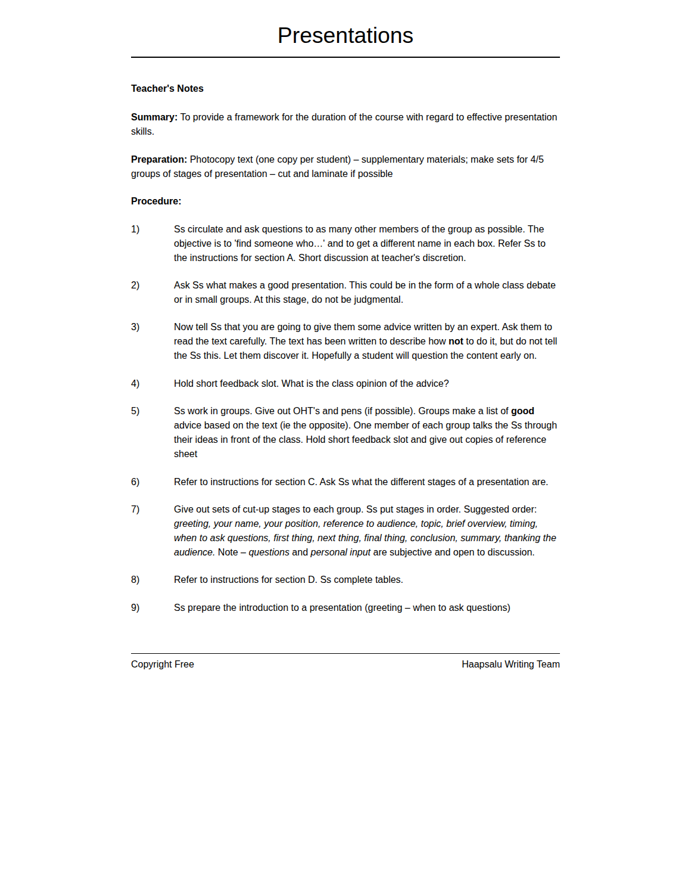Presentations
Teacher's Notes
Summary: To provide a framework for the duration of the course with regard to effective presentation skills.
Preparation: Photocopy text (one copy per student) – supplementary materials; make sets for 4/5 groups of stages of presentation – cut and laminate if possible
Procedure:
Ss circulate and ask questions to as many other members of the group as possible. The objective is to 'find someone who…' and to get a different name in each box. Refer Ss to the instructions for section A. Short discussion at teacher's discretion.
Ask Ss what makes a good presentation. This could be in the form of a whole class debate or in small groups. At this stage, do not be judgmental.
Now tell Ss that you are going to give them some advice written by an expert. Ask them to read the text carefully. The text has been written to describe how not to do it, but do not tell the Ss this. Let them discover it. Hopefully a student will question the content early on.
Hold short feedback slot. What is the class opinion of the advice?
Ss work in groups. Give out OHT's and pens (if possible). Groups make a list of good advice based on the text (ie the opposite). One member of each group talks the Ss through their ideas in front of the class. Hold short feedback slot and give out copies of reference sheet
Refer to instructions for section C. Ask Ss what the different stages of a presentation are.
Give out sets of cut-up stages to each group. Ss put stages in order. Suggested order: greeting, your name, your position, reference to audience, topic, brief overview, timing, when to ask questions, first thing, next thing, final thing, conclusion, summary, thanking the audience. Note – questions and personal input are subjective and open to discussion.
Refer to instructions for section D. Ss complete tables.
Ss prepare the introduction to a presentation (greeting – when to ask questions)
Copyright Free Haapsalu Writing Team